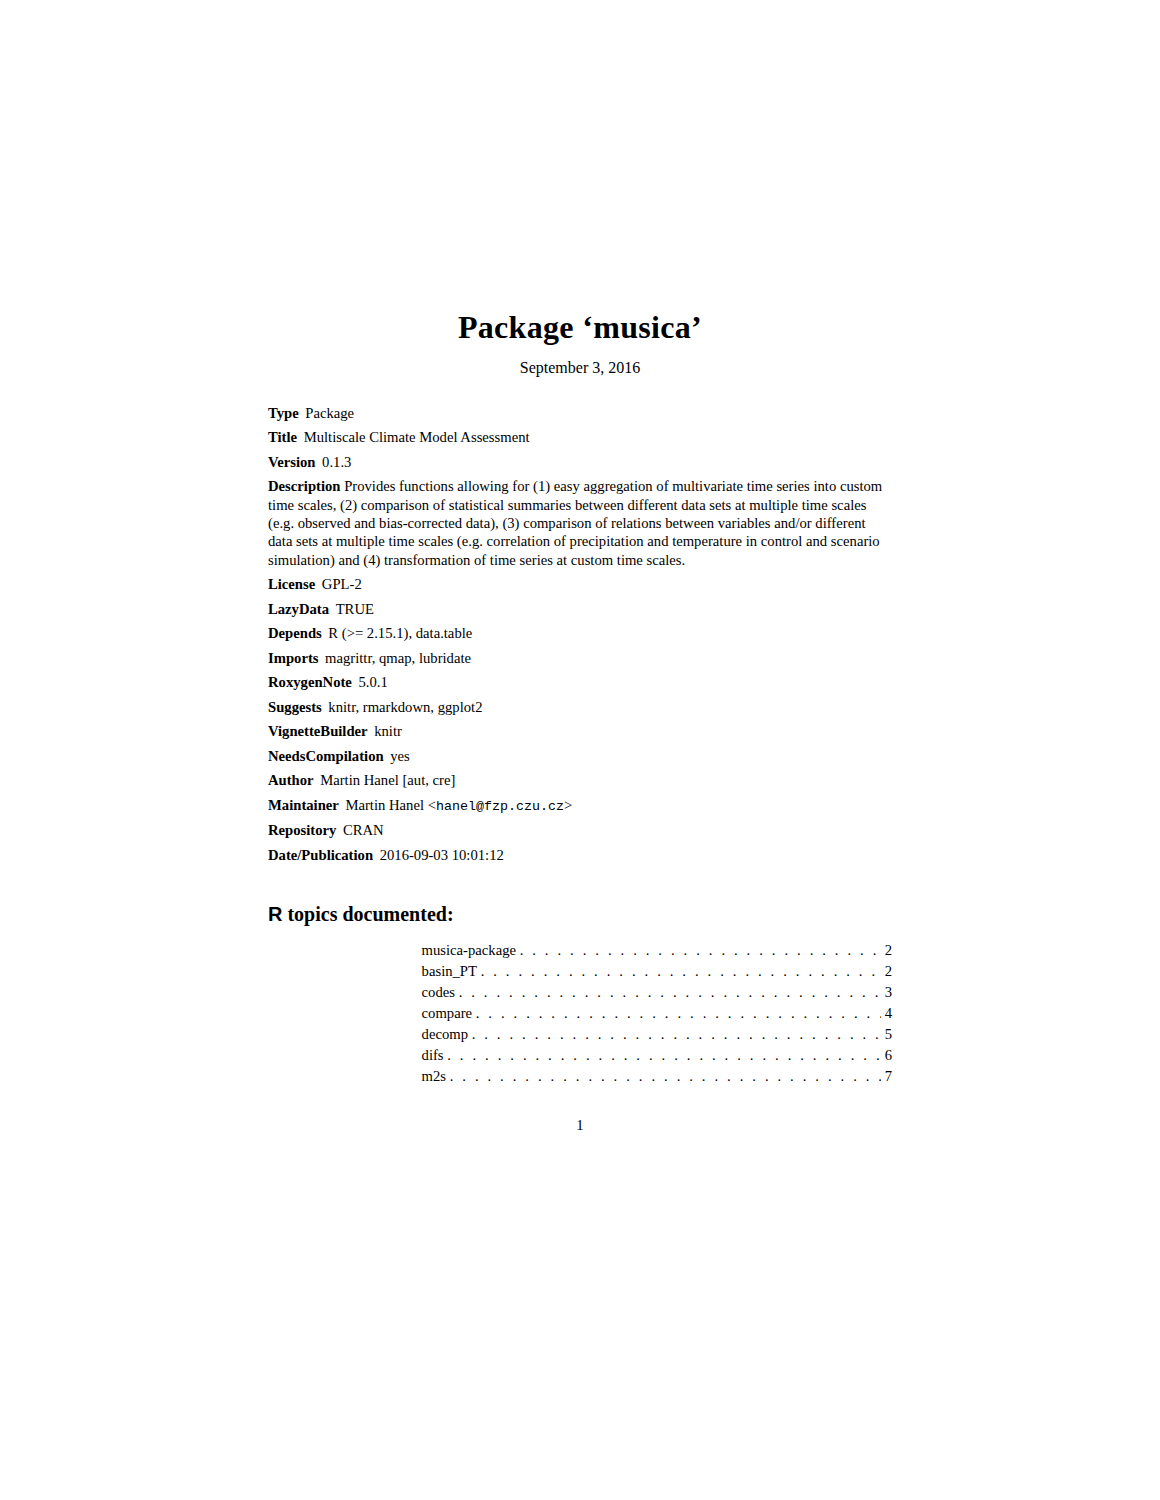Package ‘musica’
September 3, 2016
Type
Package
Title
Multiscale Climate Model Assessment
Version
0.1.3
Description Provides functions allowing for (1) easy aggregation of multivariate time series into custom time scales, (2) comparison of statistical summaries between different data sets at multiple time scales (e.g. observed and bias-corrected data), (3) comparison of relations between variables and/or different data sets at multiple time scales (e.g. correlation of precipitation and temperature in control and scenario simulation) and (4) transformation of time series at custom time scales.
License
GPL-2
LazyData
TRUE
Depends
R (>= 2.15.1), data.table
Imports
magrittr, qmap, lubridate
RoxygenNote
5.0.1
Suggests
knitr, rmarkdown, ggplot2
VignetteBuilder
knitr
NeedsCompilation
yes
Author
Martin Hanel [aut, cre]
Maintainer
Martin Hanel <hanel@fzp.czu.cz>
Repository
CRAN
Date/Publication
2016-09-03 10:01:12
R topics documented:
musica-package. . . . . . . . . . . . . . . . . . . . . . . . . . . . . . . . . . . . . . . . . . . . . . 2
basin_PT. . . . . . . . . . . . . . . . . . . . . . . . . . . . . . . . . . . . . . . . . . . . . . . . . 2
codes. . . . . . . . . . . . . . . . . . . . . . . . . . . . . . . . . . . . . . . . . . . . . . . . . . . 3
compare. . . . . . . . . . . . . . . . . . . . . . . . . . . . . . . . . . . . . . . . . . . . . . . . . 4
decomp. . . . . . . . . . . . . . . . . . . . . . . . . . . . . . . . . . . . . . . . . . . . . . . . . . 5
difs. . . . . . . . . . . . . . . . . . . . . . . . . . . . . . . . . . . . . . . . . . . . . . . . . . . . 6
m2s. . . . . . . . . . . . . . . . . . . . . . . . . . . . . . . . . . . . . . . . . . . . . . . . . . . . 7
1